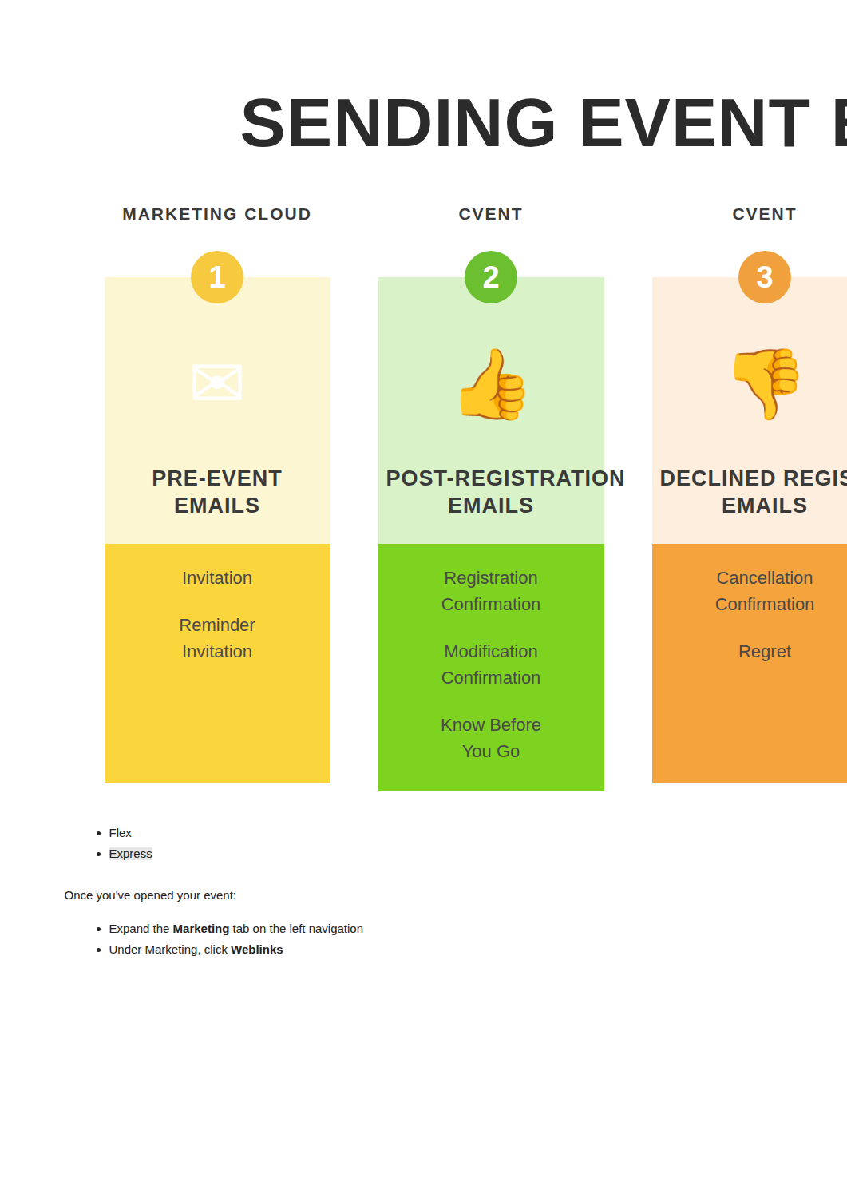SENDING EVENT EMAILS
MARKETING CLOUD
1
✉
PRE-EVENT
EMAILS
Invitation
Reminder
Invitation
CVENT
2
👍
POST-REGISTRATION
EMAILS
Registration
Confirmation
Modification
Confirmation
Know Before
You Go
CVENT
3
👎
DECLINED REGISTRATION
EMAILS
Cancellation
Confirmation
Regret
Flex
Express
Once you've opened your event:
Expand the Marketing tab on the left navigation
Under Marketing, click Weblinks